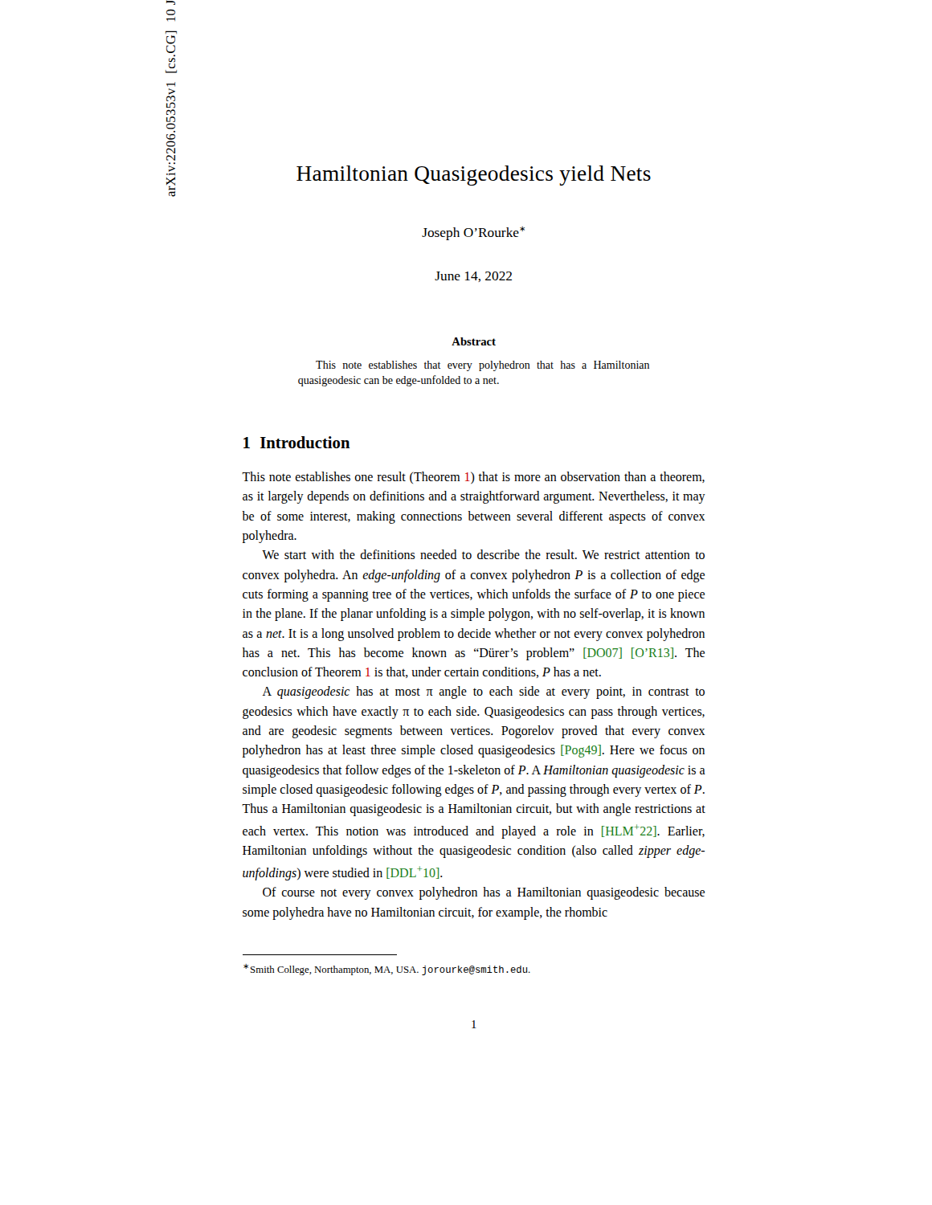arXiv:2206.05353v1 [cs.CG] 10 Jun 2022
Hamiltonian Quasigeodesics yield Nets
Joseph O’Rourke∗
June 14, 2022
Abstract
This note establishes that every polyhedron that has a Hamiltonian quasigeodesic can be edge-unfolded to a net.
1 Introduction
This note establishes one result (Theorem 1) that is more an observation than a theorem, as it largely depends on definitions and a straightforward argument. Nevertheless, it may be of some interest, making connections between several different aspects of convex polyhedra.
We start with the definitions needed to describe the result. We restrict attention to convex polyhedra. An edge-unfolding of a convex polyhedron P is a collection of edge cuts forming a spanning tree of the vertices, which unfolds the surface of P to one piece in the plane. If the planar unfolding is a simple polygon, with no self-overlap, it is known as a net. It is a long unsolved problem to decide whether or not every convex polyhedron has a net. This has become known as “Dürer’s problem” [DO07] [O’R13]. The conclusion of Theorem 1 is that, under certain conditions, P has a net.
A quasigeodesic has at most π angle to each side at every point, in contrast to geodesics which have exactly π to each side. Quasigeodesics can pass through vertices, and are geodesic segments between vertices. Pogorelov proved that every convex polyhedron has at least three simple closed quasigeodesics [Pog49]. Here we focus on quasigeodesics that follow edges of the 1-skeleton of P. A Hamiltonian quasigeodesic is a simple closed quasigeodesic following edges of P, and passing through every vertex of P. Thus a Hamiltonian quasigeodesic is a Hamiltonian circuit, but with angle restrictions at each vertex. This notion was introduced and played a role in [HLM+22]. Earlier, Hamiltonian unfoldings without the quasigeodesic condition (also called zipper edge-unfoldings) were studied in [DDL+10].
Of course not every convex polyhedron has a Hamiltonian quasigeodesic because some polyhedra have no Hamiltonian circuit, for example, the rhombic
∗Smith College, Northampton, MA, USA. jorourke@smith.edu.
1